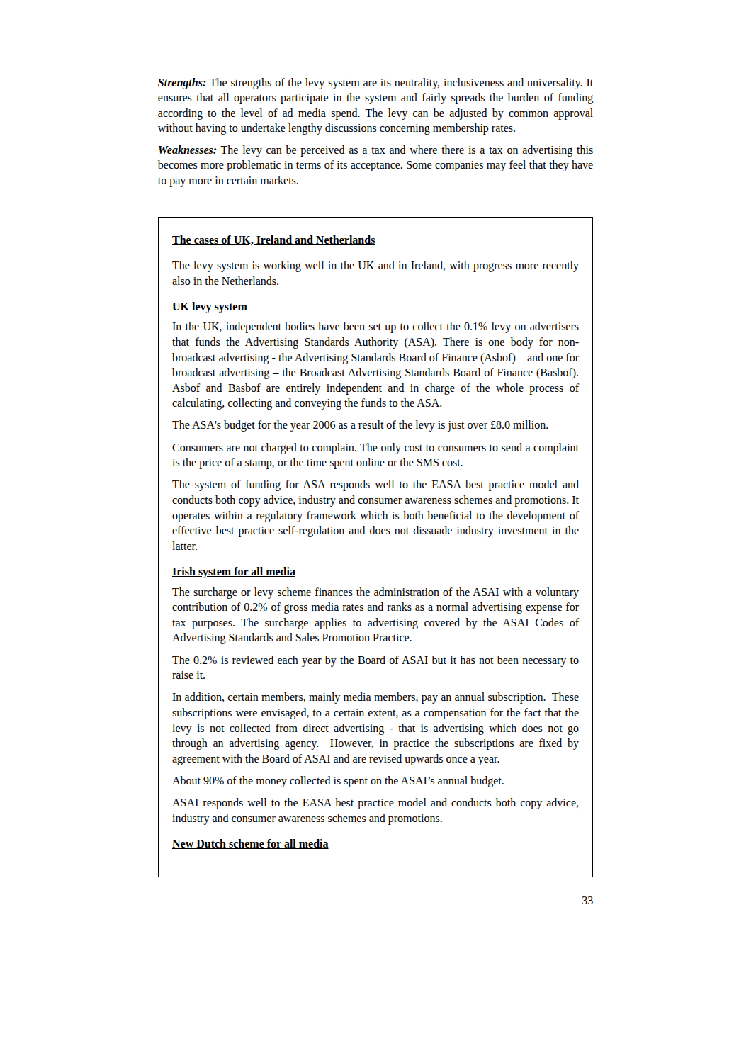Strengths: The strengths of the levy system are its neutrality, inclusiveness and universality. It ensures that all operators participate in the system and fairly spreads the burden of funding according to the level of ad media spend. The levy can be adjusted by common approval without having to undertake lengthy discussions concerning membership rates.
Weaknesses: The levy can be perceived as a tax and where there is a tax on advertising this becomes more problematic in terms of its acceptance. Some companies may feel that they have to pay more in certain markets.
The cases of UK, Ireland and Netherlands
The levy system is working well in the UK and in Ireland, with progress more recently also in the Netherlands.
UK levy system
In the UK, independent bodies have been set up to collect the 0.1% levy on advertisers that funds the Advertising Standards Authority (ASA). There is one body for non-broadcast advertising - the Advertising Standards Board of Finance (Asbof) – and one for broadcast advertising – the Broadcast Advertising Standards Board of Finance (Basbof). Asbof and Basbof are entirely independent and in charge of the whole process of calculating, collecting and conveying the funds to the ASA.
The ASA's budget for the year 2006 as a result of the levy is just over £8.0 million.
Consumers are not charged to complain. The only cost to consumers to send a complaint is the price of a stamp, or the time spent online or the SMS cost.
The system of funding for ASA responds well to the EASA best practice model and conducts both copy advice, industry and consumer awareness schemes and promotions. It operates within a regulatory framework which is both beneficial to the development of effective best practice self-regulation and does not dissuade industry investment in the latter.
Irish system for all media
The surcharge or levy scheme finances the administration of the ASAI with a voluntary contribution of 0.2% of gross media rates and ranks as a normal advertising expense for tax purposes. The surcharge applies to advertising covered by the ASAI Codes of Advertising Standards and Sales Promotion Practice.
The 0.2% is reviewed each year by the Board of ASAI but it has not been necessary to raise it.
In addition, certain members, mainly media members, pay an annual subscription. These subscriptions were envisaged, to a certain extent, as a compensation for the fact that the levy is not collected from direct advertising - that is advertising which does not go through an advertising agency. However, in practice the subscriptions are fixed by agreement with the Board of ASAI and are revised upwards once a year.
About 90% of the money collected is spent on the ASAI’s annual budget.
ASAI responds well to the EASA best practice model and conducts both copy advice, industry and consumer awareness schemes and promotions.
New Dutch scheme for all media
33